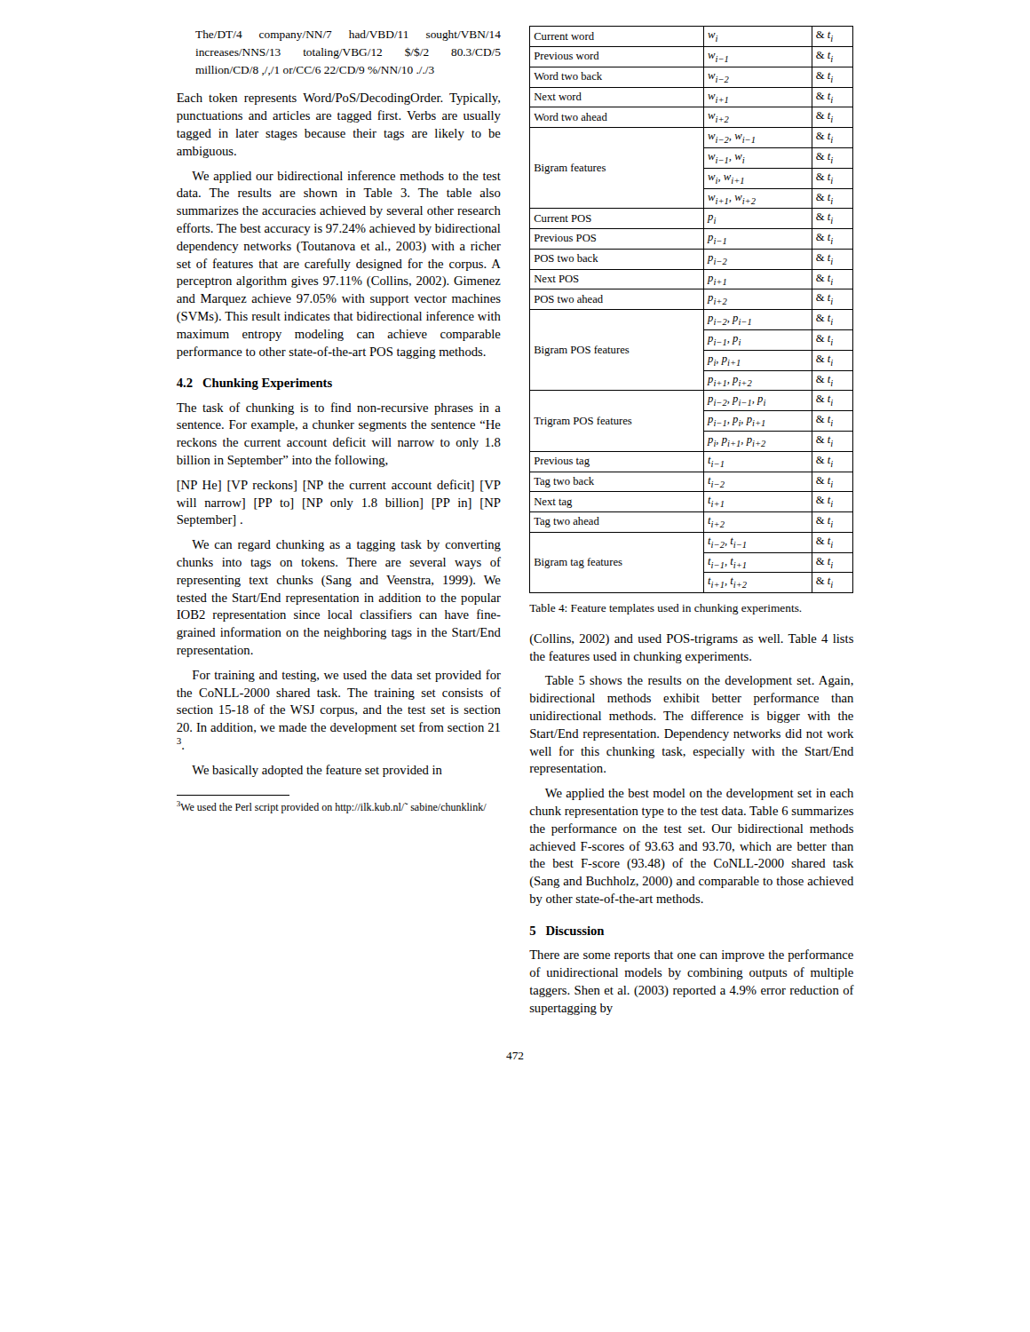The/DT/4 company/NN/7 had/VBD/11 sought/VBN/14 increases/NNS/13 totaling/VBG/12 $/$/2 80.3/CD/5 million/CD/8 ,/,/1 or/CC/6 22/CD/9 %/NN/10 ././3
Each token represents Word/PoS/DecodingOrder. Typically, punctuations and articles are tagged first. Verbs are usually tagged in later stages because their tags are likely to be ambiguous.
We applied our bidirectional inference methods to the test data. The results are shown in Table 3. The table also summarizes the accuracies achieved by several other research efforts. The best accuracy is 97.24% achieved by bidirectional dependency networks (Toutanova et al., 2003) with a richer set of features that are carefully designed for the corpus. A perceptron algorithm gives 97.11% (Collins, 2002). Gimenez and Marquez achieve 97.05% with support vector machines (SVMs). This result indicates that bidirectional inference with maximum entropy modeling can achieve comparable performance to other state-of-the-art POS tagging methods.
4.2 Chunking Experiments
The task of chunking is to find non-recursive phrases in a sentence. For example, a chunker segments the sentence “He reckons the current account deficit will narrow to only 1.8 billion in September” into the following,
[NP He] [VP reckons] [NP the current account deficit] [VP will narrow] [PP to] [NP only 1.8 billion] [PP in] [NP September] .
We can regard chunking as a tagging task by converting chunks into tags on tokens. There are several ways of representing text chunks (Sang and Veenstra, 1999). We tested the Start/End representation in addition to the popular IOB2 representation since local classifiers can have fine-grained information on the neighboring tags in the Start/End representation.
For training and testing, we used the data set provided for the CoNLL-2000 shared task. The training set consists of section 15-18 of the WSJ corpus, and the test set is section 20. In addition, we made the development set from section 21 3.
We basically adopted the feature set provided in
3We used the Perl script provided on http://ilk.kub.nl/˜ sabine/chunklink/
| Current word | w i | & t i |
| Previous word | w i−1 | & t i |
| Word two back | w i−2 | & t i |
| Next word | w i+1 | & t i |
| Word two ahead | w i+2 | & t i |
| Bigram features | w i−2 , w i−1 | & t i |
| w i−1 , w i | & t i |
| w i , w i+1 | & t i |
| w i+1 , w i+2 | & t i |
| Current POS | p i | & t i |
| Previous POS | p i−1 | & t i |
| POS two back | p i−2 | & t i |
| Next POS | p i+1 | & t i |
| POS two ahead | p i+2 | & t i |
| Bigram POS features | p i−2 , p i−1 | & t i |
| p i−1 , p i | & t i |
| p i , p i+1 | & t i |
| p i+1 , p i+2 | & t i |
| Trigram POS features | p i−2 , p i−1 , p i | & t i |
| p i−1 , p i , p i+1 | & t i |
| p i , p i+1 , p i+2 | & t i |
| Previous tag | t i−1 | & t i |
| Tag two back | t i−2 | & t i |
| Next tag | t i+1 | & t i |
| Tag two ahead | t i+2 | & t i |
| Bigram tag features | t i−2 , t i−1 | & t i |
| t i−1 , t i+1 | & t i |
| t i+1 , t i+2 | & t i |
Table 4: Feature templates used in chunking experiments.
(Collins, 2002) and used POS-trigrams as well. Table 4 lists the features used in chunking experiments.
Table 5 shows the results on the development set. Again, bidirectional methods exhibit better performance than unidirectional methods. The difference is bigger with the Start/End representation. Dependency networks did not work well for this chunking task, especially with the Start/End representation.
We applied the best model on the development set in each chunk representation type to the test data. Table 6 summarizes the performance on the test set. Our bidirectional methods achieved F-scores of 93.63 and 93.70, which are better than the best F-score (93.48) of the CoNLL-2000 shared task (Sang and Buchholz, 2000) and comparable to those achieved by other state-of-the-art methods.
5 Discussion
There are some reports that one can improve the performance of unidirectional models by combining outputs of multiple taggers. Shen et al. (2003) reported a 4.9% error reduction of supertagging by
472